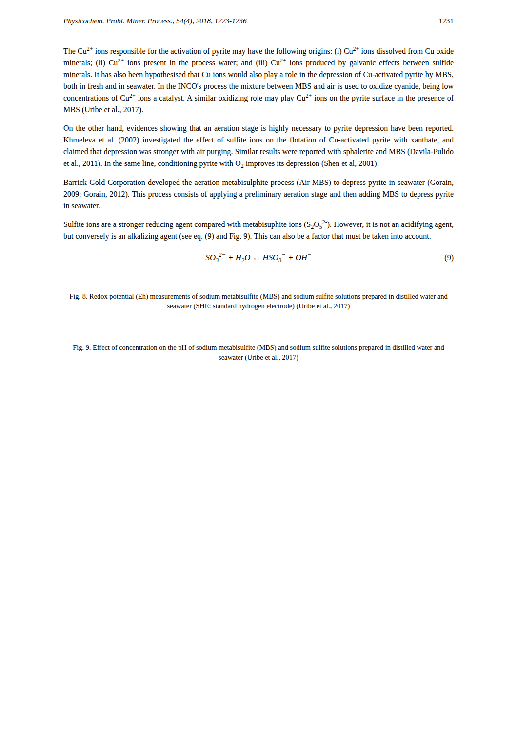Physicochem. Probl. Miner. Process., 54(4), 2018, 1223-1236 1231
The Cu2+ ions responsible for the activation of pyrite may have the following origins: (i) Cu2+ ions dissolved from Cu oxide minerals; (ii) Cu2+ ions present in the process water; and (iii) Cu2+ ions produced by galvanic effects between sulfide minerals. It has also been hypothesised that Cu ions would also play a role in the depression of Cu-activated pyrite by MBS, both in fresh and in seawater. In the INCO's process the mixture between MBS and air is used to oxidize cyanide, being low concentrations of Cu2+ ions a catalyst. A similar oxidizing role may play Cu2+ ions on the pyrite surface in the presence of MBS (Uribe et al., 2017).
On the other hand, evidences showing that an aeration stage is highly necessary to pyrite depression have been reported. Khmeleva et al. (2002) investigated the effect of sulfite ions on the flotation of Cu-activated pyrite with xanthate, and claimed that depression was stronger with air purging. Similar results were reported with sphalerite and MBS (Davila-Pulido et al., 2011). In the same line, conditioning pyrite with O2 improves its depression (Shen et al, 2001).
Barrick Gold Corporation developed the aeration-metabisulphite process (Air-MBS) to depress pyrite in seawater (Gorain, 2009; Gorain, 2012). This process consists of applying a preliminary aeration stage and then adding MBS to depress pyrite in seawater.
Sulfite ions are a stronger reducing agent compared with metabisuphite ions (S2O52-). However, it is not an acidifying agent, but conversely is an alkalizing agent (see eq. (9) and Fig. 9). This can also be a factor that must be taken into account.
SO32− + H2O ↔ HSO3− + OH− (9)
Fig. 8. Redox potential (Eh) measurements of sodium metabisulfite (MBS) and sodium sulfite solutions prepared in distilled water and seawater (SHE: standard hydrogen electrode) (Uribe et al., 2017)
Fig. 9. Effect of concentration on the pH of sodium metabisulfite (MBS) and sodium sulfite solutions prepared in distilled water and seawater (Uribe et al., 2017)